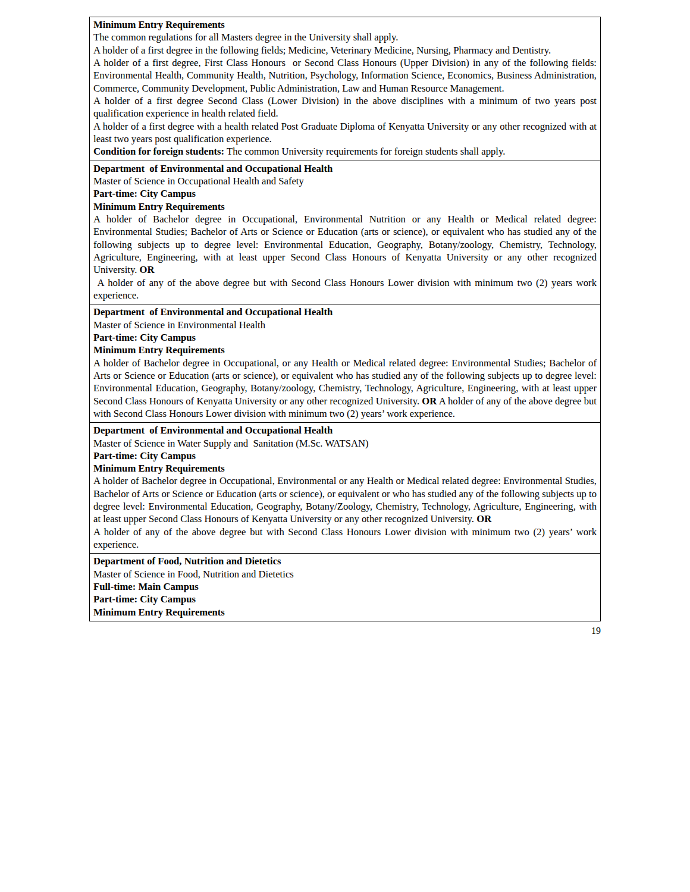| Minimum Entry Requirements The common regulations for all Masters degree in the University shall apply. A holder of a first degree in the following fields; Medicine, Veterinary Medicine, Nursing, Pharmacy and Dentistry. A holder of a first degree, First Class Honours or Second Class Honours (Upper Division) in any of the following fields: Environmental Health, Community Health, Nutrition, Psychology, Information Science, Economics, Business Administration, Commerce, Community Development, Public Administration, Law and Human Resource Management. A holder of a first degree Second Class (Lower Division) in the above disciplines with a minimum of two years post qualification experience in health related field. A holder of a first degree with a health related Post Graduate Diploma of Kenyatta University or any other recognized with at least two years post qualification experience. Condition for foreign students: The common University requirements for foreign students shall apply. |
| Department of Environmental and Occupational Health Master of Science in Occupational Health and Safety Part-time: City Campus Minimum Entry Requirements A holder of Bachelor degree in Occupational, Environmental Nutrition or any Health or Medical related degree: Environmental Studies; Bachelor of Arts or Science or Education (arts or science), or equivalent who has studied any of the following subjects up to degree level: Environmental Education, Geography, Botany/zoology, Chemistry, Technology, Agriculture, Engineering, with at least upper Second Class Honours of Kenyatta University or any other recognized University. OR A holder of any of the above degree but with Second Class Honours Lower division with minimum two (2) years work experience. |
| Department of Environmental and Occupational Health Master of Science in Environmental Health Part-time: City Campus Minimum Entry Requirements A holder of Bachelor degree in Occupational, or any Health or Medical related degree: Environmental Studies; Bachelor of Arts or Science or Education (arts or science), or equivalent who has studied any of the following subjects up to degree level: Environmental Education, Geography, Botany/zoology, Chemistry, Technology, Agriculture, Engineering, with at least upper Second Class Honours of Kenyatta University or any other recognized University. OR A holder of any of the above degree but with Second Class Honours Lower division with minimum two (2) years’ work experience. |
| Department of Environmental and Occupational Health Master of Science in Water Supply and Sanitation (M.Sc. WATSAN) Part-time: City Campus Minimum Entry Requirements A holder of Bachelor degree in Occupational, Environmental or any Health or Medical related degree: Environmental Studies, Bachelor of Arts or Science or Education (arts or science), or equivalent or who has studied any of the following subjects up to degree level: Environmental Education, Geography, Botany/Zoology, Chemistry, Technology, Agriculture, Engineering, with at least upper Second Class Honours of Kenyatta University or any other recognized University. OR A holder of any of the above degree but with Second Class Honours Lower division with minimum two (2) years’ work experience. |
| Department of Food, Nutrition and Dietetics Master of Science in Food, Nutrition and Dietetics Full-time: Main Campus Part-time: City Campus Minimum Entry Requirements |
19